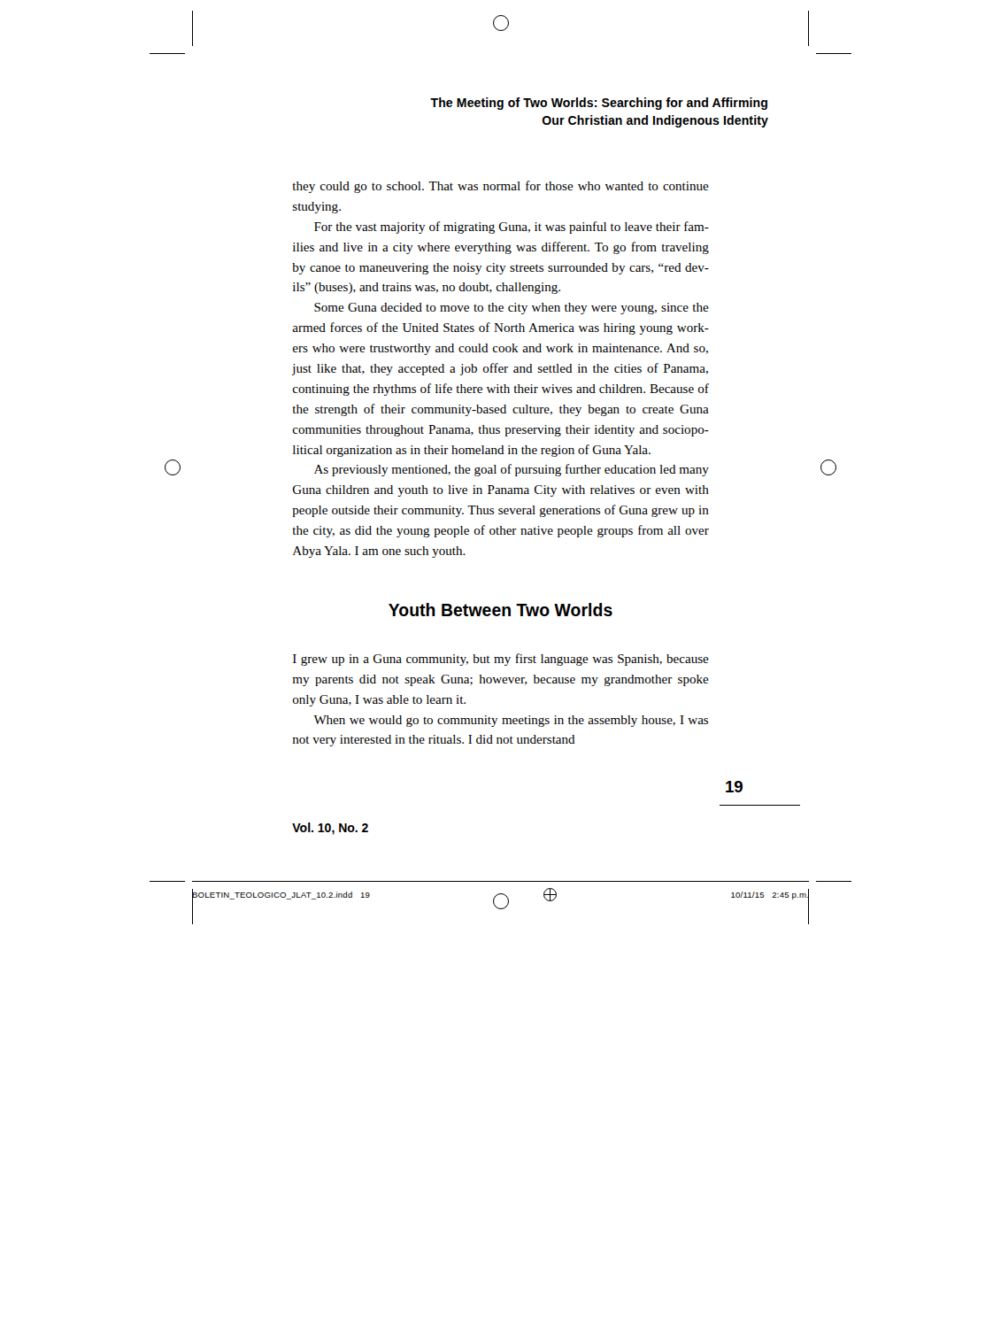The Meeting of Two Worlds: Searching for and Affirming
Our Christian and Indigenous Identity
they could go to school. That was normal for those who wanted to continue studying.
For the vast majority of migrating Guna, it was painful to leave their families and live in a city where everything was different. To go from traveling by canoe to maneuvering the noisy city streets surrounded by cars, “red devils” (buses), and trains was, no doubt, challenging.
Some Guna decided to move to the city when they were young, since the armed forces of the United States of North America was hiring young workers who were trustworthy and could cook and work in maintenance. And so, just like that, they accepted a job offer and settled in the cities of Panama, continuing the rhythms of life there with their wives and children. Because of the strength of their community-based culture, they began to create Guna communities throughout Panama, thus preserving their identity and sociopolitical organization as in their homeland in the region of Guna Yala.
As previously mentioned, the goal of pursuing further education led many Guna children and youth to live in Panama City with relatives or even with people outside their community. Thus several generations of Guna grew up in the city, as did the young people of other native people groups from all over Abya Yala. I am one such youth.
Youth Between Two Worlds
I grew up in a Guna community, but my first language was Spanish, because my parents did not speak Guna; however, because my grandmother spoke only Guna, I was able to learn it.
When we would go to community meetings in the assembly house, I was not very interested in the rituals. I did not understand
19
Vol. 10, No. 2
BOLETIN_TEOLOGICO_JLAT_10.2.indd 19 10/11/15 2:45 p.m.